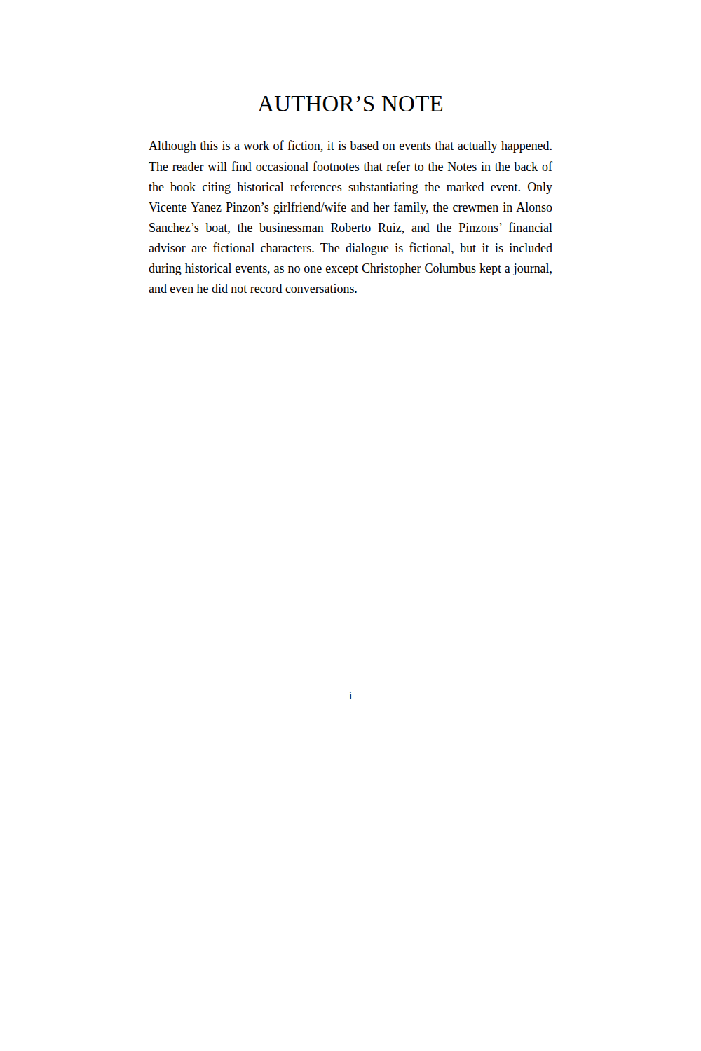AUTHOR’S NOTE
Although this is a work of fiction, it is based on events that actually happened. The reader will find occasional footnotes that refer to the Notes in the back of the book citing historical references substantiating the marked event. Only Vicente Yanez Pinzon’s girlfriend/wife and her family, the crewmen in Alonso Sanchez’s boat, the businessman Roberto Ruiz, and the Pinzons’ financial advisor are fictional characters. The dialogue is fictional, but it is included during historical events, as no one except Christopher Columbus kept a journal, and even he did not record conversations.
i